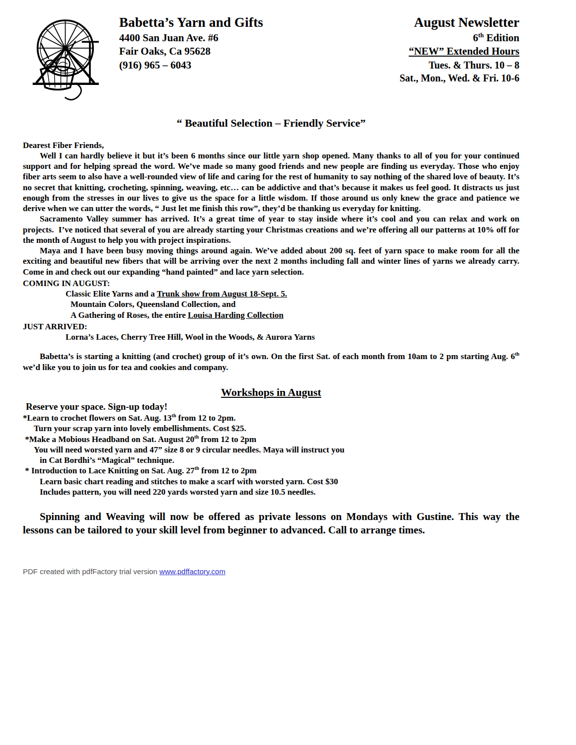Babetta’s Yarn and Gifts
4400 San Juan Ave. #6
Fair Oaks, Ca 95628
(916) 965 – 6043
August Newsletter
6th Edition
“NEW” Extended Hours
Tues. & Thurs. 10 – 8
Sat., Mon., Wed. & Fri. 10-6
“ Beautiful Selection – Friendly Service”
Dearest Fiber Friends,
Well I can hardly believe it but it’s been 6 months since our little yarn shop opened. Many thanks to all of you for your continued support and for helping spread the word. We’ve made so many good friends and new people are finding us everyday. Those who enjoy fiber arts seem to also have a well-rounded view of life and caring for the rest of humanity to say nothing of the shared love of beauty. It’s no secret that knitting, crocheting, spinning, weaving, etc… can be addictive and that’s because it makes us feel good. It distracts us just enough from the stresses in our lives to give us the space for a little wisdom. If those around us only knew the grace and patience we derive when we can utter the words, “ Just let me finish this row”, they’d be thanking us everyday for knitting.
Sacramento Valley summer has arrived. It’s a great time of year to stay inside where it’s cool and you can relax and work on projects. I’ve noticed that several of you are already starting your Christmas creations and we’re offering all our patterns at 10% off for the month of August to help you with project inspirations.
Maya and I have been busy moving things around again. We’ve added about 200 sq. feet of yarn space to make room for all the exciting and beautiful new fibers that will be arriving over the next 2 months including fall and winter lines of yarns we already carry. Come in and check out our expanding “hand painted” and lace yarn selection.
COMING IN AUGUST:
Classic Elite Yarns and a Trunk show from August 18-Sept. 5.
Mountain Colors, Queensland Collection, and
A Gathering of Roses, the entire Louisa Harding Collection
JUST ARRIVED:
Lorna’s Laces, Cherry Tree Hill, Wool in the Woods, & Aurora Yarns
Babetta’s is starting a knitting (and crochet) group of it’s own. On the first Sat. of each month from 10am to 2 pm starting Aug. 6th we’d like you to join us for tea and cookies and company.
Workshops in August
Reserve your space. Sign-up today!
*Learn to crochet flowers on Sat. Aug. 13th from 12 to 2pm.
Turn your scrap yarn into lovely embellishments. Cost $25.
*Make a Mobious Headband on Sat. August 20th from 12 to 2pm
You will need worsted yarn and 47” size 8 or 9 circular needles. Maya will instruct you
in Cat Bordhi’s “Magical” technique.
* Introduction to Lace Knitting on Sat. Aug. 27th from 12 to 2pm
Learn basic chart reading and stitches to make a scarf with worsted yarn. Cost $30
Includes pattern, you will need 220 yards worsted yarn and size 10.5 needles.
Spinning and Weaving will now be offered as private lessons on Mondays with Gustine. This way the lessons can be tailored to your skill level from beginner to advanced. Call to arrange times.
PDF created with pdfFactory trial version www.pdffactory.com